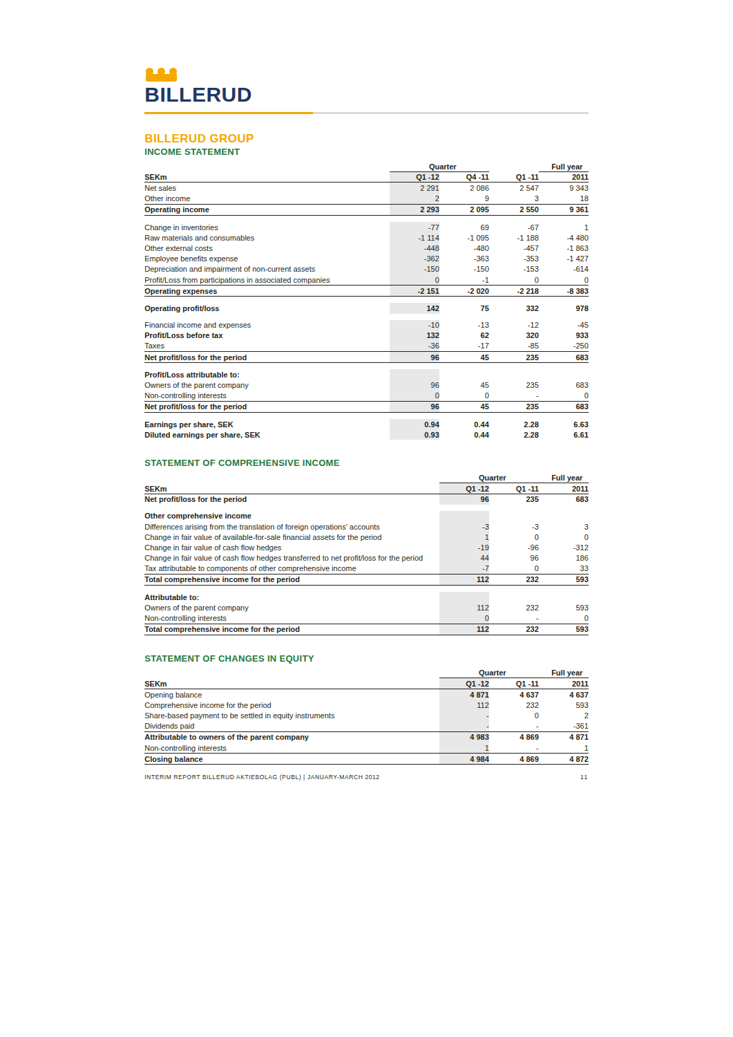BILLERUD
Billerud Group
Income statement
| | Quarter | | Full year |
| --- | --- | --- | --- |
| SEKm | Q1 -12 | Q4 -11 | Q1 -11 | 2011 |
| Net sales | 2 291 | 2 086 | 2 547 | 9 343 |
| Other income | 2 | 9 | 3 | 18 |
| Operating income | 2 293 | 2 095 | 2 550 | 9 361 |
| Change in inventories | -77 | 69 | -67 | 1 |
| Raw materials and consumables | -1 114 | -1 095 | -1 188 | -4 480 |
| Other external costs | -448 | -480 | -457 | -1 863 |
| Employee benefits expense | -362 | -363 | -353 | -1 427 |
| Depreciation and impairment of non-current assets | -150 | -150 | -153 | -614 |
| Profit/Loss from participations in associated companies | 0 | -1 | 0 | 0 |
| Operating expenses | -2 151 | -2 020 | -2 218 | -8 383 |
| Operating profit/loss | 142 | 75 | 332 | 978 |
| Financial income and expenses | -10 | -13 | -12 | -45 |
| Profit/Loss before tax | 132 | 62 | 320 | 933 |
| Taxes | -36 | -17 | -85 | -250 |
| Net profit/loss for the period | 96 | 45 | 235 | 683 |
| Profit/Loss attributable to: | | | | |
| Owners of the parent company | 96 | 45 | 235 | 683 |
| Non-controlling interests | 0 | 0 | - | 0 |
| Net profit/loss for the period | 96 | 45 | 235 | 683 |
| Earnings per share, SEK | 0.94 | 0.44 | 2.28 | 6.63 |
| Diluted earnings per share, SEK | 0.93 | 0.44 | 2.28 | 6.61 |
Statement of comprehensive income
| | Quarter | Full year |
| --- | --- | --- |
| SEKm | Q1 -12 | Q1 -11 | 2011 |
| Net profit/loss for the period | 96 | 235 | 683 |
| Other comprehensive income | | | |
| Differences arising from the translation of foreign operations' accounts | -3 | -3 | 3 |
| Change in fair value of available-for-sale financial assets for the period | 1 | 0 | 0 |
| Change in fair value of cash flow hedges | -19 | -96 | -312 |
| Change in fair value of cash flow hedges transferred to net profit/loss for the period | 44 | 96 | 186 |
| Tax attributable to components of other comprehensive income | -7 | 0 | 33 |
| Total comprehensive income for the period | 112 | 232 | 593 |
| Attributable to: | | | |
| Owners of the parent company | 112 | 232 | 593 |
| Non-controlling interests | 0 | - | 0 |
| Total comprehensive income for the period | 112 | 232 | 593 |
Statement of changes in equity
| | Quarter | Full year |
| --- | --- | --- |
| SEKm | Q1 -12 | Q1 -11 | 2011 |
| Opening balance | 4 871 | 4 637 | 4 637 |
| Comprehensive income for the period | 112 | 232 | 593 |
| Share-based payment to be settled in equity instruments | - | 0 | 2 |
| Dividends paid | - | - | -361 |
| Attributable to owners of the parent company | 4 983 | 4 869 | 4 871 |
| Non-controlling interests | 1 | - | 1 |
| Closing balance | 4 984 | 4 869 | 4 872 |
INTERIM REPORT BILLERUD AKTIEBOLAG (PUBL) | JANUARY-MARCH 2012 11